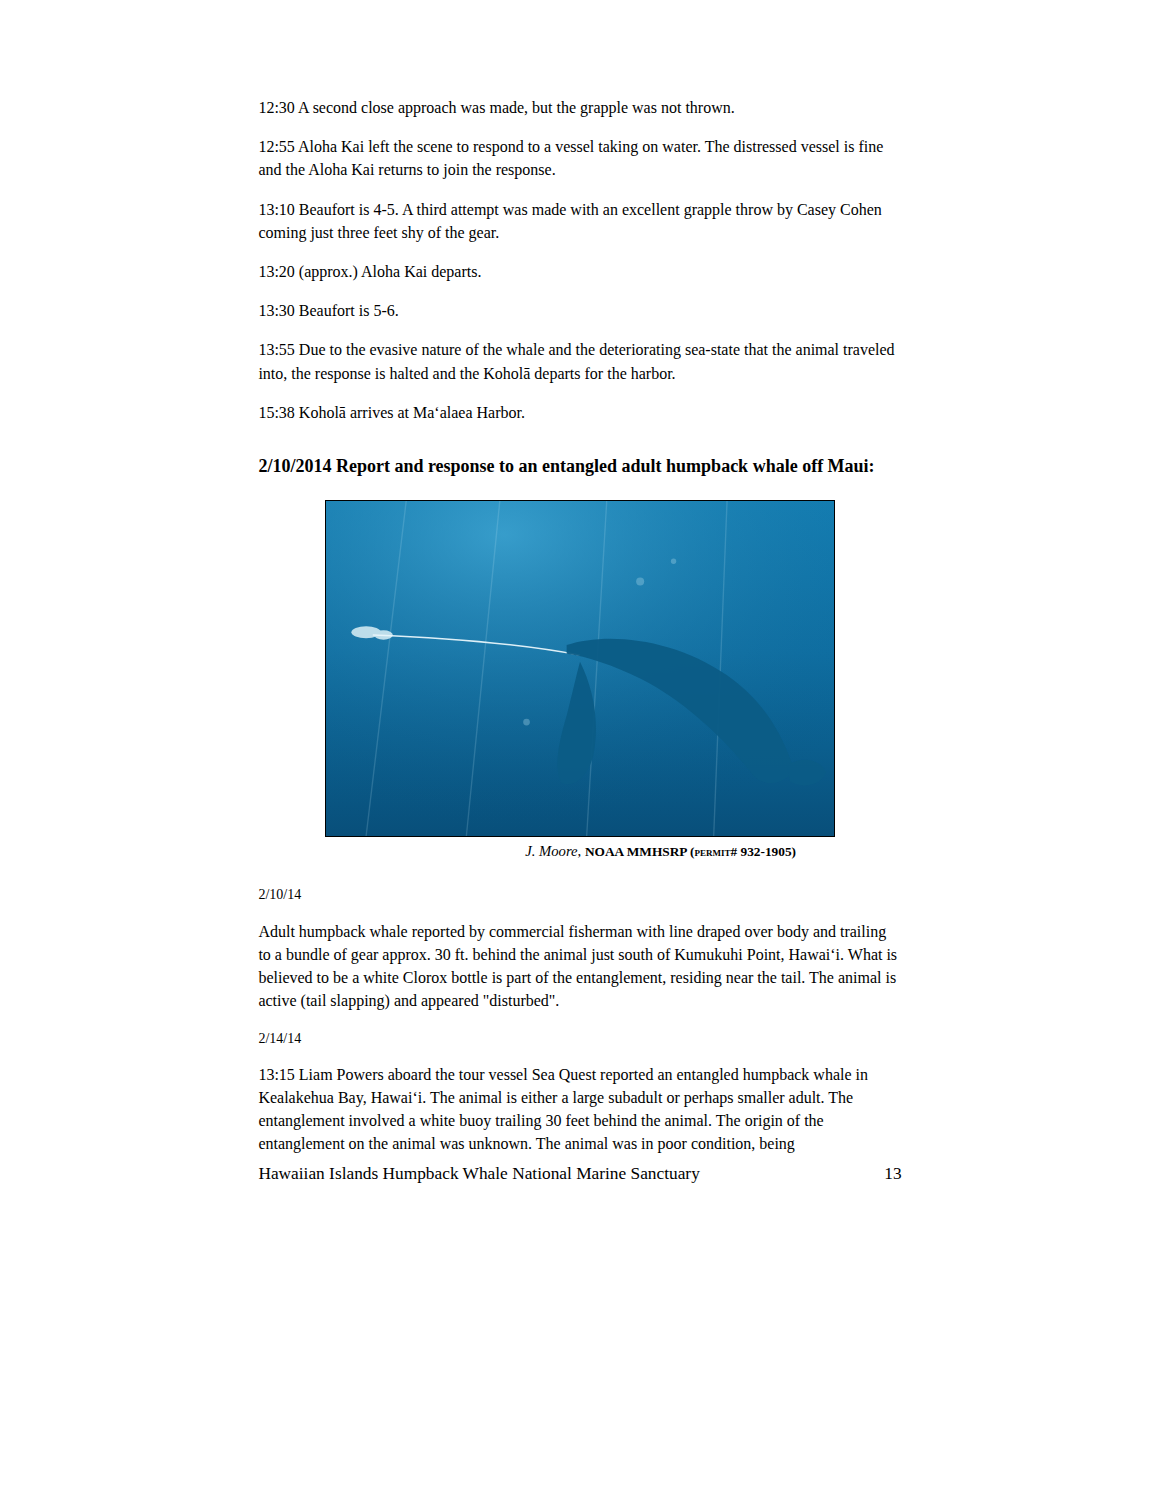12:30 A second close approach was made, but the grapple was not thrown.
12:55 Aloha Kai left the scene to respond to a vessel taking on water. The distressed vessel is fine and the Aloha Kai returns to join the response.
13:10 Beaufort is 4-5. A third attempt was made with an excellent grapple throw by Casey Cohen coming just three feet shy of the gear.
13:20 (approx.) Aloha Kai departs.
13:30 Beaufort is 5-6.
13:55 Due to the evasive nature of the whale and the deteriorating sea-state that the animal traveled into, the response is halted and the Koholā departs for the harbor.
15:38 Koholā arrives at Ma‘alaea Harbor.
2/10/2014 Report and response to an entangled adult humpback whale off Maui:
J. Moore, NOAA MMHSRP (permit# 932-1905)
2/10/14
Adult humpback whale reported by commercial fisherman with line draped over body and trailing to a bundle of gear approx. 30 ft. behind the animal just south of Kumukuhi Point, Hawai‘i. What is believed to be a white Clorox bottle is part of the entanglement, residing near the tail. The animal is active (tail slapping) and appeared "disturbed".
2/14/14
13:15 Liam Powers aboard the tour vessel Sea Quest reported an entangled humpback whale in Kealakehua Bay, Hawai‘i. The animal is either a large subadult or perhaps smaller adult. The entanglement involved a white buoy trailing 30 feet behind the animal. The origin of the entanglement on the animal was unknown. The animal was in poor condition, being
Hawaiian Islands Humpback Whale National Marine Sanctuary 13